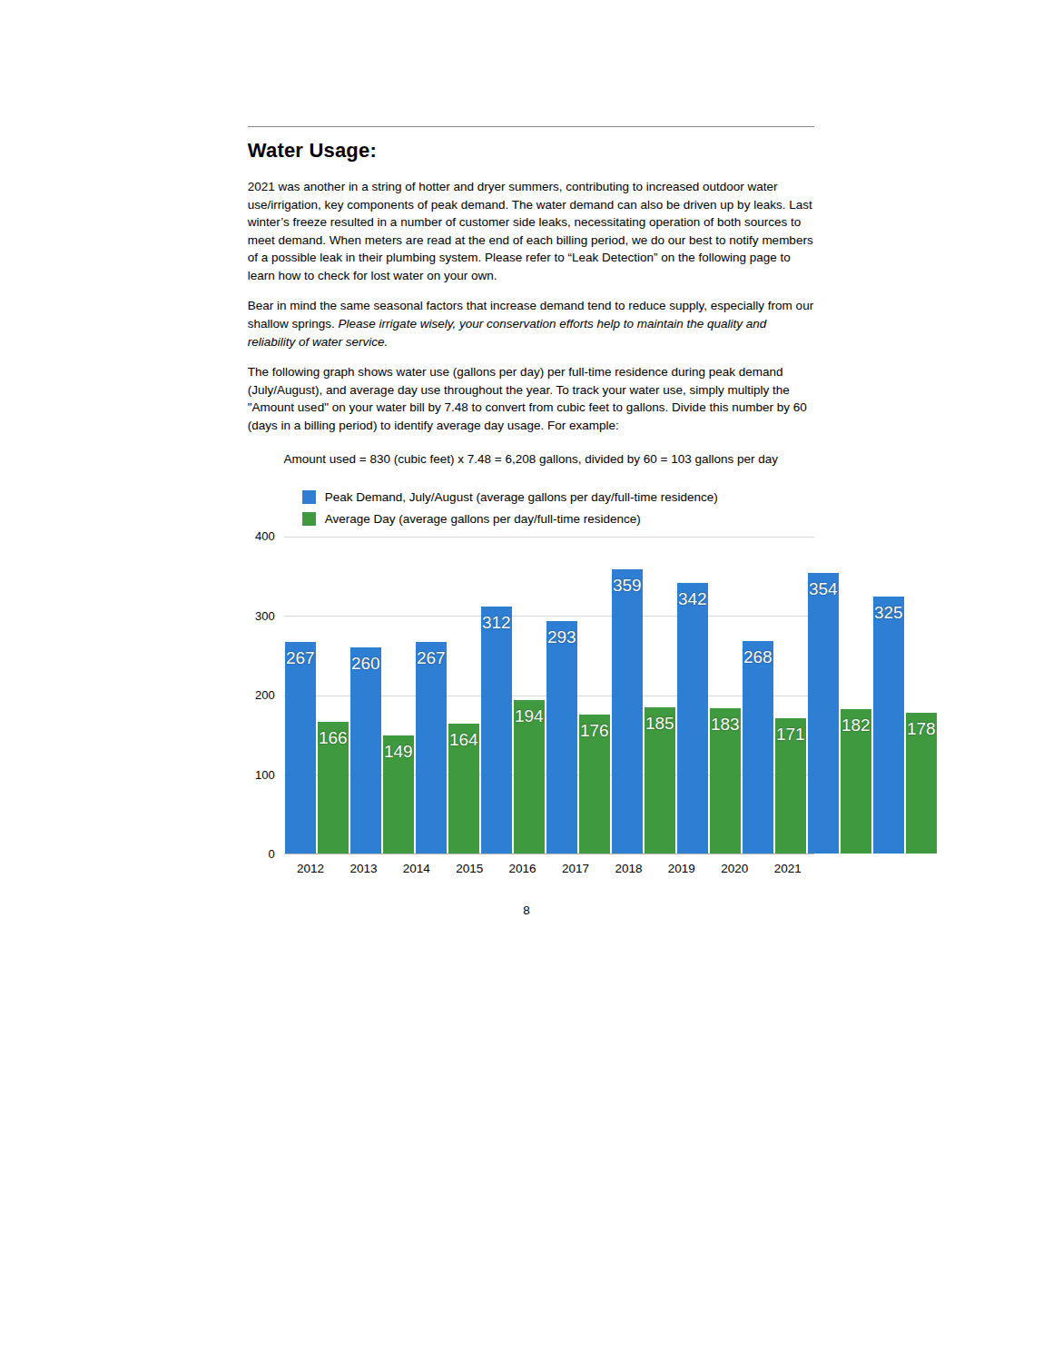Water Usage:
2021 was another in a string of hotter and dryer summers, contributing to increased outdoor water use/irrigation, key components of peak demand. The water demand can also be driven up by leaks. Last winter’s freeze resulted in a number of customer side leaks, necessitating operation of both sources to meet demand. When meters are read at the end of each billing period, we do our best to notify members of a possible leak in their plumbing system. Please refer to “Leak Detection” on the following page to learn how to check for lost water on your own.
Bear in mind the same seasonal factors that increase demand tend to reduce supply, especially from our shallow springs. Please irrigate wisely, your conservation efforts help to maintain the quality and reliability of water service.
The following graph shows water use (gallons per day) per full-time residence during peak demand (July/August), and average day use throughout the year. To track your water use, simply multiply the "Amount used" on your water bill by 7.48 to convert from cubic feet to gallons. Divide this number by 60 (days in a billing period) to identify average day usage. For example:
Amount used = 830 (cubic feet) x 7.48 = 6,208 gallons, divided by 60 = 103 gallons per day
Peak Demand, July/August (average gallons per day/full-time residence)
Average Day (average gallons per day/full-time residence)
400
300
200
100
0
267
166
260
149
267
164
312
194
293
176
359
185
342
183
268
171
354
182
325
178
2012
2013
2014
2015
2016
2017
2018
2019
2020
2021
8